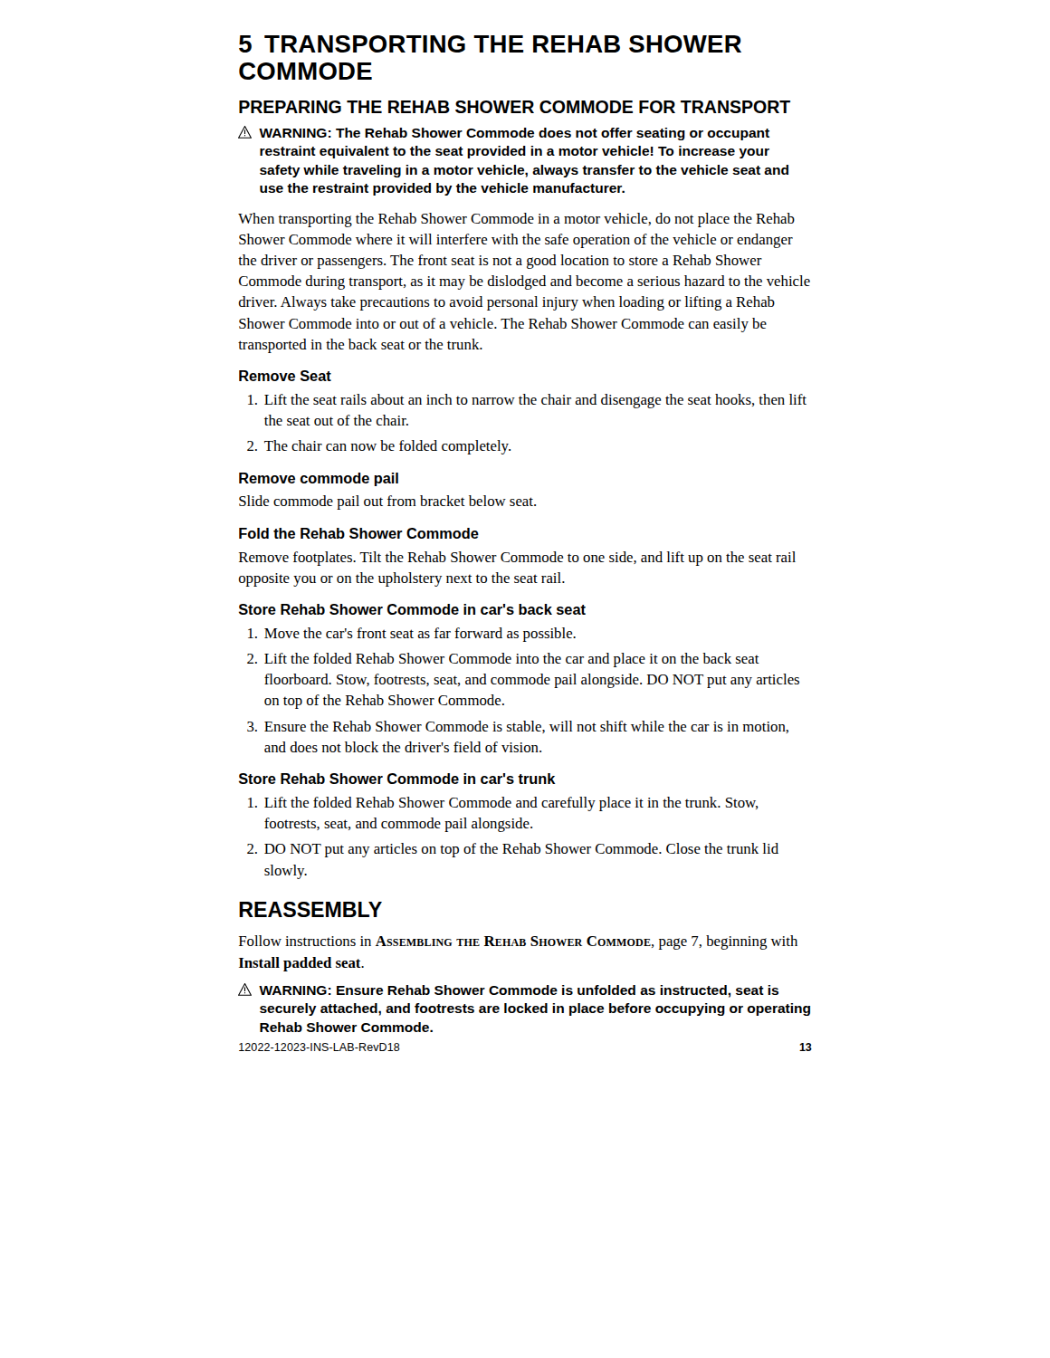5 TRANSPORTING THE REHAB SHOWER COMMODE
PREPARING THE REHAB SHOWER COMMODE FOR TRANSPORT
WARNING: The Rehab Shower Commode does not offer seating or occupant restraint equivalent to the seat provided in a motor vehicle! To increase your safety while traveling in a motor vehicle, always transfer to the vehicle seat and use the restraint provided by the vehicle manufacturer.
When transporting the Rehab Shower Commode in a motor vehicle, do not place the Rehab Shower Commode where it will interfere with the safe operation of the vehicle or endanger the driver or passengers. The front seat is not a good location to store a Rehab Shower Commode during transport, as it may be dislodged and become a serious hazard to the vehicle driver. Always take precautions to avoid personal injury when loading or lifting a Rehab Shower Commode into or out of a vehicle. The Rehab Shower Commode can easily be transported in the back seat or the trunk.
Remove Seat
Lift the seat rails about an inch to narrow the chair and disengage the seat hooks, then lift the seat out of the chair.
The chair can now be folded completely.
Remove commode pail
Slide commode pail out from bracket below seat.
Fold the Rehab Shower Commode
Remove footplates. Tilt the Rehab Shower Commode to one side, and lift up on the seat rail opposite you or on the upholstery next to the seat rail.
Store Rehab Shower Commode in car's back seat
Move the car's front seat as far forward as possible.
Lift the folded Rehab Shower Commode into the car and place it on the back seat floorboard. Stow, footrests, seat, and commode pail alongside. DO NOT put any articles on top of the Rehab Shower Commode.
Ensure the Rehab Shower Commode is stable, will not shift while the car is in motion, and does not block the driver's field of vision.
Store Rehab Shower Commode in car's trunk
Lift the folded Rehab Shower Commode and carefully place it in the trunk. Stow, footrests, seat, and commode pail alongside.
DO NOT put any articles on top of the Rehab Shower Commode. Close the trunk lid slowly.
REASSEMBLY
Follow instructions in Assembling the Rehab Shower Commode, page 7, beginning with Install padded seat.
WARNING: Ensure Rehab Shower Commode is unfolded as instructed, seat is securely attached, and footrests are locked in place before occupying or operating Rehab Shower Commode.
12022-12023-INS-LAB-RevD18 13